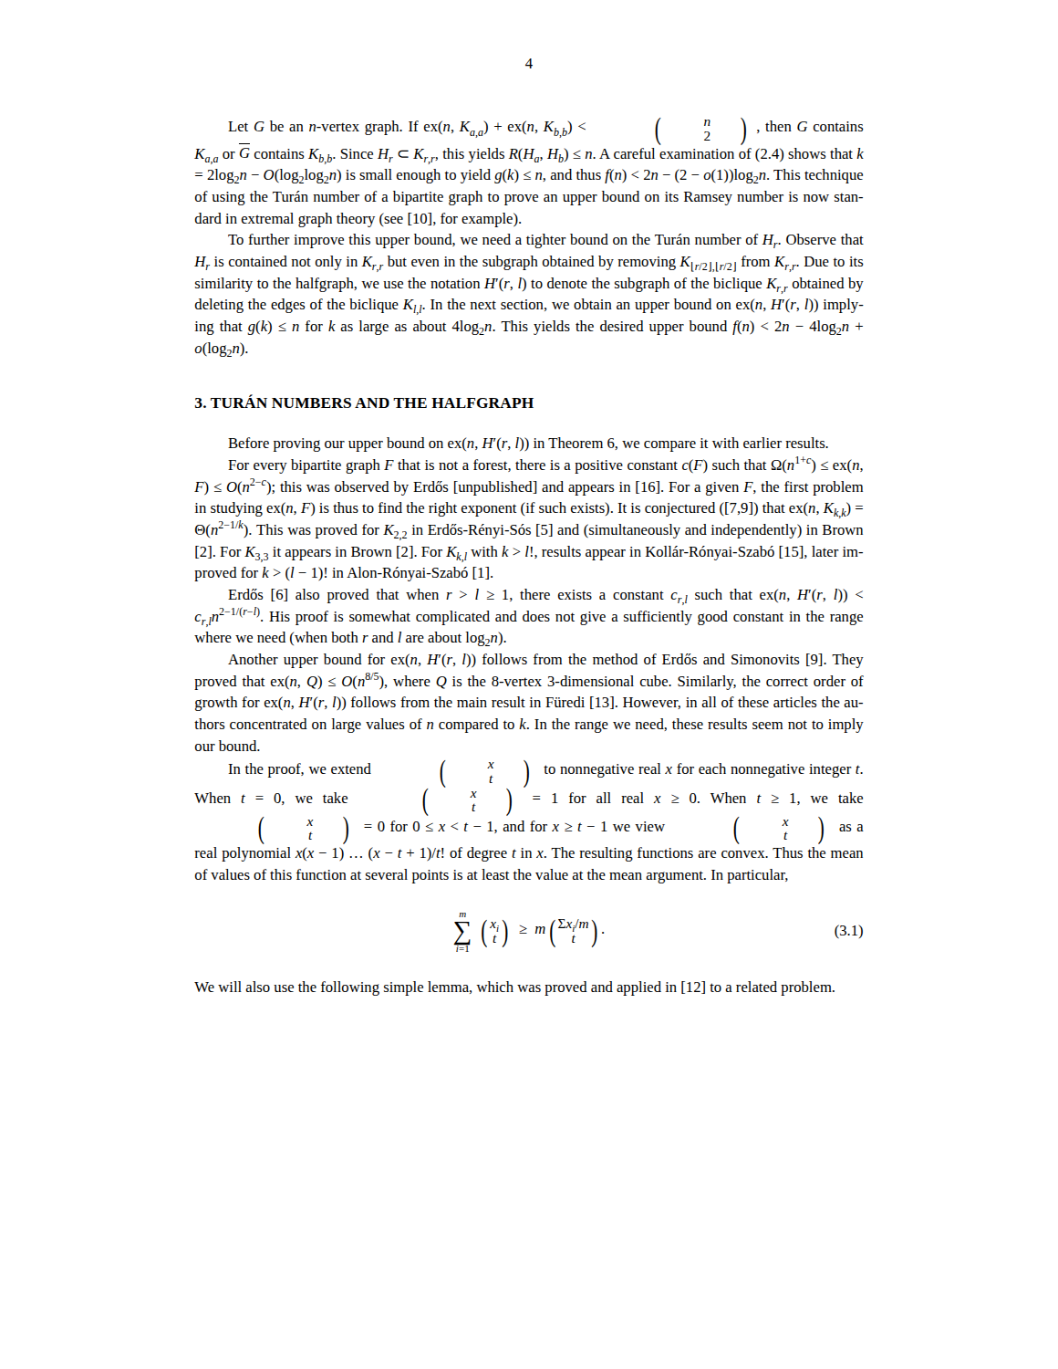4
Let G be an n-vertex graph. If ex(n, Ka,a) + ex(n, Kb,b) < (n 2), then G contains Ka,a or G contains Kb,b. Since Hr ⊂ Kr,r, this yields R(Ha, Hb) ≤ n. A careful examination of (2.4) shows that k = 2log2n − O(log2log2n) is small enough to yield g(k) ≤ n, and thus f(n) < 2n − (2 − o(1))log2n. This technique of using the Turán number of a bipartite graph to prove an upper bound on its Ramsey number is now standard in extremal graph theory (see [10], for example).
To further improve this upper bound, we need a tighter bound on the Turán number of Hr. Observe that Hr is contained not only in Kr,r but even in the subgraph obtained by removing K⌊r/2⌋,⌊r/2⌋ from Kr,r. Due to its similarity to the halfgraph, we use the notation H′(r, l) to denote the subgraph of the biclique Kr,r obtained by deleting the edges of the biclique Kl,l. In the next section, we obtain an upper bound on ex(n, H′(r, l)) implying that g(k) ≤ n for k as large as about 4log2n. This yields the desired upper bound f(n) < 2n − 4log2n + o(log2n).
3. Turán numbers and the halfgraph
Before proving our upper bound on ex(n, H′(r, l)) in Theorem 6, we compare it with earlier results.
For every bipartite graph F that is not a forest, there is a positive constant c(F) such that Ω(n1+c) ≤ ex(n, F) ≤ O(n2−c); this was observed by Erdős [unpublished] and appears in [16]. For a given F, the first problem in studying ex(n, F) is thus to find the right exponent (if such exists). It is conjectured ([7,9]) that ex(n, Kk,k) = Θ(n2−1/k). This was proved for K2,2 in Erdős-Rényi-Sós [5] and (simultaneously and independently) in Brown [2]. For K3,3 it appears in Brown [2]. For Kk,l with k > l!, results appear in Kollár-Rónyai-Szabó [15], later improved for k > (l − 1)! in Alon-Rónyai-Szabó [1].
Erdős [6] also proved that when r > l ≥ 1, there exists a constant cr,l such that ex(n, H′(r, l)) < cr,ln2−1/(r−l). His proof is somewhat complicated and does not give a sufficiently good constant in the range where we need (when both r and l are about log2n).
Another upper bound for ex(n, H′(r, l)) follows from the method of Erdős and Simonovits [9]. They proved that ex(n, Q) ≤ O(n8/5), where Q is the 8-vertex 3-dimensional cube. Similarly, the correct order of growth for ex(n, H′(r, l)) follows from the main result in Füredi [13]. However, in all of these articles the authors concentrated on large values of n compared to k. In the range we need, these results seem not to imply our bound.
In the proof, we extend (xt) to nonnegative real x for each nonnegative integer t. When t = 0, we take (xt) = 1 for all real x ≥ 0. When t ≥ 1, we take (xt) = 0 for 0 ≤ x < t − 1, and for x ≥ t − 1 we view (xt) as a real polynomial x(x − 1) … (x − t + 1)/t! of degree t in x. The resulting functions are convex. Thus the mean of values of this function at several points is at least the value at the mean argument. In particular,
m∑i=1 (xi t) ≥ m(Σxi/m t). (3.1)
We will also use the following simple lemma, which was proved and applied in [12] to a related problem.